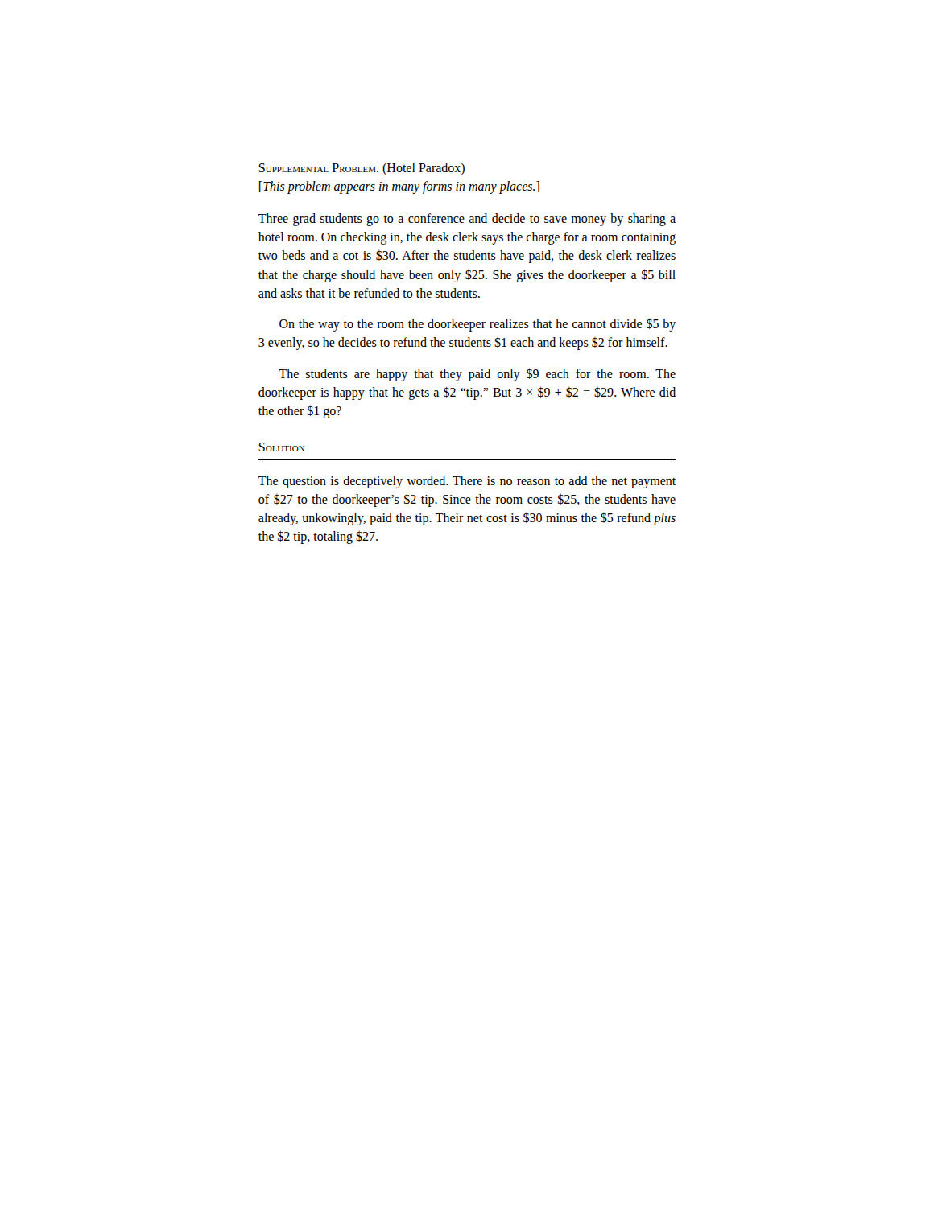Supplemental Problem. (Hotel Paradox)
[This problem appears in many forms in many places.]
Three grad students go to a conference and decide to save money by sharing a hotel room. On checking in, the desk clerk says the charge for a room containing two beds and a cot is $30. After the students have paid, the desk clerk realizes that the charge should have been only $25. She gives the doorkeeper a $5 bill and asks that it be refunded to the students.
On the way to the room the doorkeeper realizes that he cannot divide $5 by 3 evenly, so he decides to refund the students $1 each and keeps $2 for himself.
The students are happy that they paid only $9 each for the room. The doorkeeper is happy that he gets a $2 “tip.” But 3 × $9 + $2 = $29. Where did the other $1 go?
Solution
The question is deceptively worded. There is no reason to add the net payment of $27 to the doorkeeper’s $2 tip. Since the room costs $25, the students have already, unkowingly, paid the tip. Their net cost is $30 minus the $5 refund plus the $2 tip, totaling $27.